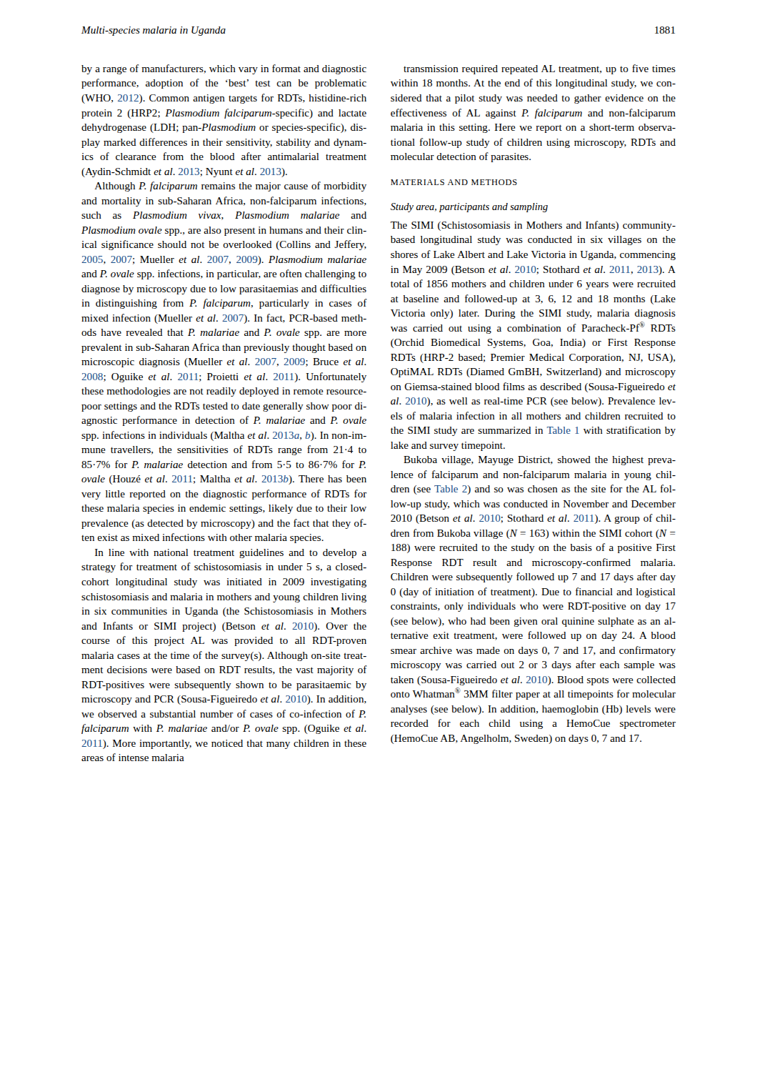Multi-species malaria in Uganda 1881
by a range of manufacturers, which vary in format and diagnostic performance, adoption of the ‘best’ test can be problematic (WHO, 2012). Common antigen targets for RDTs, histidine-rich protein 2 (HRP2; Plasmodium falciparum-specific) and lactate dehydrogenase (LDH; pan-Plasmodium or species-specific), display marked differences in their sensitivity, stability and dynamics of clearance from the blood after antimalarial treatment (Aydin-Schmidt et al. 2013; Nyunt et al. 2013).
Although P. falciparum remains the major cause of morbidity and mortality in sub-Saharan Africa, non-falciparum infections, such as Plasmodium vivax, Plasmodium malariae and Plasmodium ovale spp., are also present in humans and their clinical significance should not be overlooked (Collins and Jeffery, 2005, 2007; Mueller et al. 2007, 2009). Plasmodium malariae and P. ovale spp. infections, in particular, are often challenging to diagnose by microscopy due to low parasitaemias and difficulties in distinguishing from P. falciparum, particularly in cases of mixed infection (Mueller et al. 2007). In fact, PCR-based methods have revealed that P. malariae and P. ovale spp. are more prevalent in sub-Saharan Africa than previously thought based on microscopic diagnosis (Mueller et al. 2007, 2009; Bruce et al. 2008; Oguike et al. 2011; Proietti et al. 2011). Unfortunately these methodologies are not readily deployed in remote resource-poor settings and the RDTs tested to date generally show poor diagnostic performance in detection of P. malariae and P. ovale spp. infections in individuals (Maltha et al. 2013a, b). In non-immune travellers, the sensitivities of RDTs range from 21·4 to 85·7% for P. malariae detection and from 5·5 to 86·7% for P. ovale (Houzé et al. 2011; Maltha et al. 2013b). There has been very little reported on the diagnostic performance of RDTs for these malaria species in endemic settings, likely due to their low prevalence (as detected by microscopy) and the fact that they often exist as mixed infections with other malaria species.
In line with national treatment guidelines and to develop a strategy for treatment of schistosomiasis in under 5 s, a closed-cohort longitudinal study was initiated in 2009 investigating schistosomiasis and malaria in mothers and young children living in six communities in Uganda (the Schistosomiasis in Mothers and Infants or SIMI project) (Betson et al. 2010). Over the course of this project AL was provided to all RDT-proven malaria cases at the time of the survey(s). Although on-site treatment decisions were based on RDT results, the vast majority of RDT-positives were subsequently shown to be parasitaemic by microscopy and PCR (Sousa-Figueiredo et al. 2010). In addition, we observed a substantial number of cases of co-infection of P. falciparum with P. malariae and/or P. ovale spp. (Oguike et al. 2011). More importantly, we noticed that many children in these areas of intense malaria
transmission required repeated AL treatment, up to five times within 18 months. At the end of this longitudinal study, we considered that a pilot study was needed to gather evidence on the effectiveness of AL against P. falciparum and non-falciparum malaria in this setting. Here we report on a short-term observational follow-up study of children using microscopy, RDTs and molecular detection of parasites.
Materials and methods
Study area, participants and sampling
The SIMI (Schistosomiasis in Mothers and Infants) community-based longitudinal study was conducted in six villages on the shores of Lake Albert and Lake Victoria in Uganda, commencing in May 2009 (Betson et al. 2010; Stothard et al. 2011, 2013). A total of 1856 mothers and children under 6 years were recruited at baseline and followed-up at 3, 6, 12 and 18 months (Lake Victoria only) later. During the SIMI study, malaria diagnosis was carried out using a combination of Paracheck-Pf® RDTs (Orchid Biomedical Systems, Goa, India) or First Response RDTs (HRP-2 based; Premier Medical Corporation, NJ, USA), OptiMAL RDTs (Diamed GmBH, Switzerland) and microscopy on Giemsa-stained blood films as described (Sousa-Figueiredo et al. 2010), as well as real-time PCR (see below). Prevalence levels of malaria infection in all mothers and children recruited to the SIMI study are summarized in Table 1 with stratification by lake and survey timepoint.
Bukoba village, Mayuge District, showed the highest prevalence of falciparum and non-falciparum malaria in young children (see Table 2) and so was chosen as the site for the AL follow-up study, which was conducted in November and December 2010 (Betson et al. 2010; Stothard et al. 2011). A group of children from Bukoba village (N = 163) within the SIMI cohort (N = 188) were recruited to the study on the basis of a positive First Response RDT result and microscopy-confirmed malaria. Children were subsequently followed up 7 and 17 days after day 0 (day of initiation of treatment). Due to financial and logistical constraints, only individuals who were RDT-positive on day 17 (see below), who had been given oral quinine sulphate as an alternative exit treatment, were followed up on day 24. A blood smear archive was made on days 0, 7 and 17, and confirmatory microscopy was carried out 2 or 3 days after each sample was taken (Sousa-Figueiredo et al. 2010). Blood spots were collected onto Whatman® 3MM filter paper at all timepoints for molecular analyses (see below). In addition, haemoglobin (Hb) levels were recorded for each child using a HemoCue spectrometer (HemoCue AB, Angelholm, Sweden) on days 0, 7 and 17.